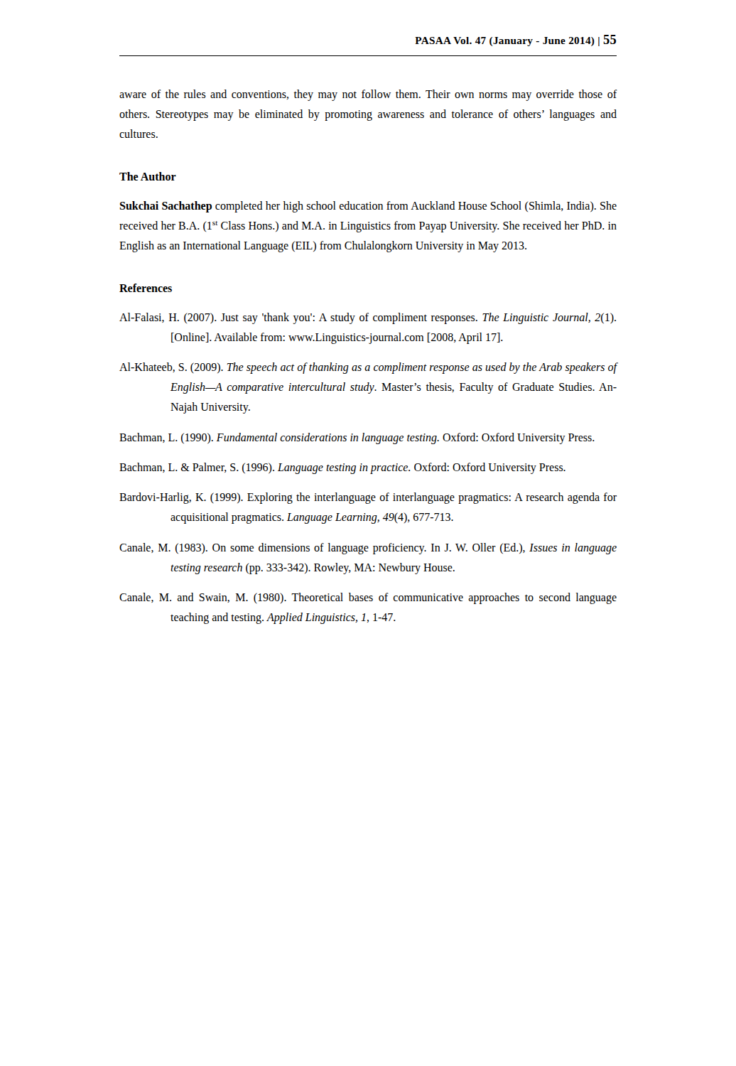PASAA Vol. 47 (January - June 2014) | 55
aware of the rules and conventions, they may not follow them. Their own norms may override those of others. Stereotypes may be eliminated by promoting awareness and tolerance of others’ languages and cultures.
The Author
Sukchai Sachathep completed her high school education from Auckland House School (Shimla, India). She received her B.A. (1st Class Hons.) and M.A. in Linguistics from Payap University. She received her PhD. in English as an International Language (EIL) from Chulalongkorn University in May 2013.
References
Al-Falasi, H. (2007). Just say 'thank you': A study of compliment responses. The Linguistic Journal, 2(1). [Online]. Available from: www.Linguistics-journal.com [2008, April 17].
Al-Khateeb, S. (2009). The speech act of thanking as a compliment response as used by the Arab speakers of English—A comparative intercultural study. Master’s thesis, Faculty of Graduate Studies. An-Najah University.
Bachman, L. (1990). Fundamental considerations in language testing. Oxford: Oxford University Press.
Bachman, L. & Palmer, S. (1996). Language testing in practice. Oxford: Oxford University Press.
Bardovi-Harlig, K. (1999). Exploring the interlanguage of interlanguage pragmatics: A research agenda for acquisitional pragmatics. Language Learning, 49(4), 677-713.
Canale, M. (1983). On some dimensions of language proficiency. In J. W. Oller (Ed.), Issues in language testing research (pp. 333-342). Rowley, MA: Newbury House.
Canale, M. and Swain, M. (1980). Theoretical bases of communicative approaches to second language teaching and testing. Applied Linguistics, 1, 1-47.